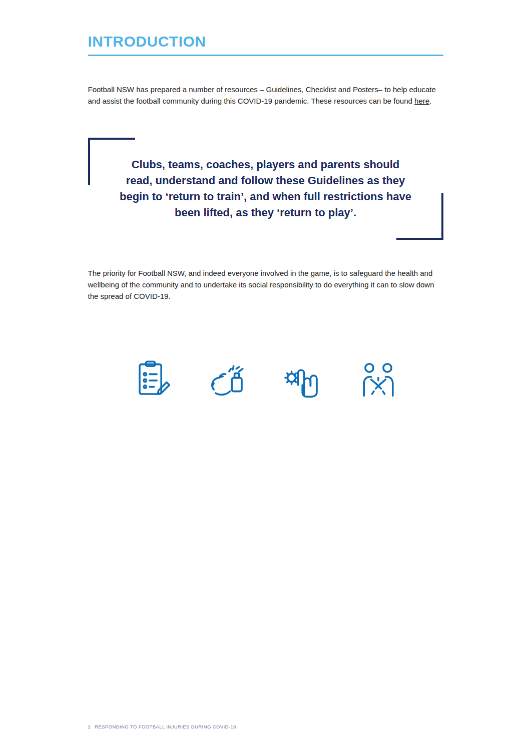Introduction
Football NSW has prepared a number of resources – Guidelines, Checklist and Posters– to help educate and assist the football community during this COVID-19 pandemic. These resources can be found here.
Clubs, teams, coaches, players and parents should read, understand and follow these Guidelines as they begin to ‘return to train’, and when full restrictions have been lifted, as they ‘return to play’.
The priority for Football NSW, and indeed everyone involved in the game, is to safeguard the health and wellbeing of the community and to undertake its social responsibility to do everything it can to slow down the spread of COVID-19.
2 Responding to Football Injuries During COVID-19